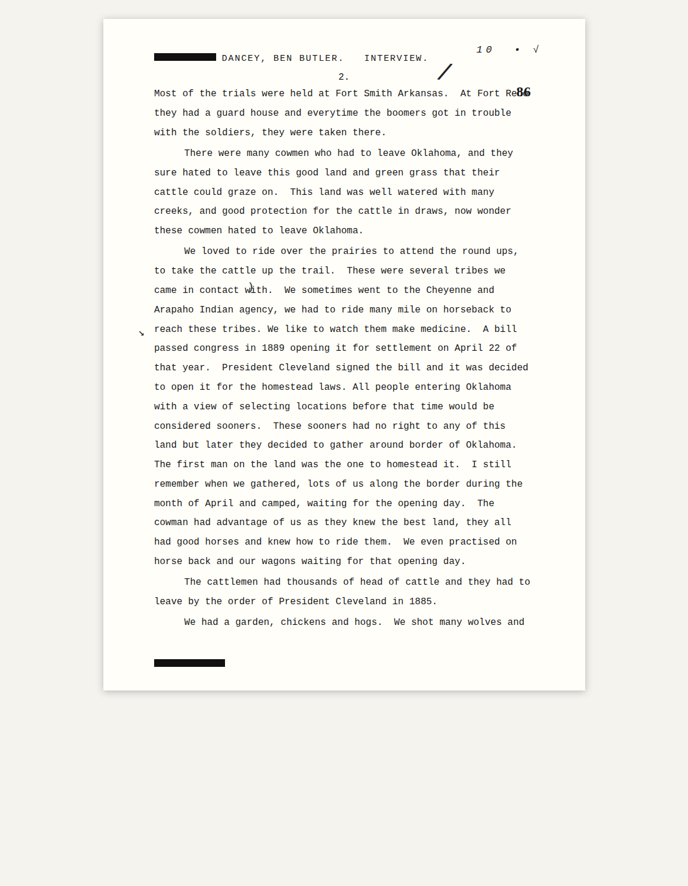DANCEY, BEN BUTLER. INTERVIEW.
10 • √
/
2.
86
Most of the trials were held at Fort Smith Arkansas. At Fort Reno they had a guard house and everytime the boomers got in trouble with the soldiers, they were taken there.
There were many cowmen who had to leave Oklahoma, and they sure hated to leave this good land and green grass that their cattle could graze on. This land was well watered with many creeks, and good protection for the cattle in draws, now wonder these cowmen hated to leave Oklahoma.
We loved to ride over the prairies to attend the round ups, to take the cattle up the trail. These were several tribes we came in contact with. We sometimes went to the Cheyenne and Arapaho Indian agency, we had to ride many mile on horseback to reach these tribes. We like to watch them make medicine. A bill passed congress in 1889 opening it for settlement on April 22 of that year. President Cleveland signed the bill and it was decided to open it for the homestead laws. All people entering Oklahoma with a view of selecting locations before that time would be considered sooners. These sooners had no right to any of this land but later they decided to gather around border of Oklahoma. The first man on the land was the one to homestead it. I still remember when we gathered, lots of us along the border during the month of April and camped, waiting for the opening day. The cowman had advantage of us as they knew the best land, they all had good horses and knew how to ride them. We even practised on horse back and our wagons waiting for that opening day.
The cattlemen had thousands of head of cattle and they had to leave by the order of President Cleveland in 1885.
We had a garden, chickens and hogs. We shot many wolves and
) ↘